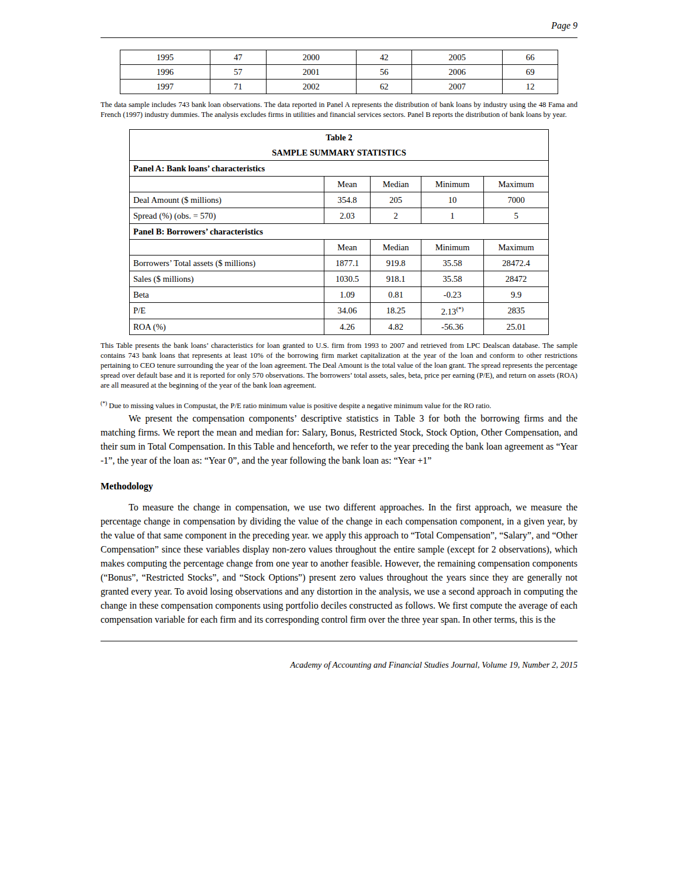Page 9
| 1995 | 47 | 2000 | 42 | 2005 | 66 |
| 1996 | 57 | 2001 | 56 | 2006 | 69 |
| 1997 | 71 | 2002 | 62 | 2007 | 12 |
The data sample includes 743 bank loan observations. The data reported in Panel A represents the distribution of bank loans by industry using the 48 Fama and French (1997) industry dummies. The analysis excludes firms in utilities and financial services sectors. Panel B reports the distribution of bank loans by year.
| Table 2 |
| --- |
| SAMPLE SUMMARY STATISTICS |
| Panel A: Bank loans’ characteristics |
| | Mean | Median | Minimum | Maximum |
| Deal Amount ($ millions) | 354.8 | 205 | 10 | 7000 |
| Spread (%) (obs. = 570) | 2.03 | 2 | 1 | 5 |
| Panel B: Borrowers’ characteristics |
| | Mean | Median | Minimum | Maximum |
| Borrowers’ Total assets ($ millions) | 1877.1 | 919.8 | 35.58 | 28472.4 |
| Sales ($ millions) | 1030.5 | 918.1 | 35.58 | 28472 |
| Beta | 1.09 | 0.81 | -0.23 | 9.9 |
| P/E | 34.06 | 18.25 | 2.13 (*) | 2835 |
| ROA (%) | 4.26 | 4.82 | -56.36 | 25.01 |
This Table presents the bank loans’ characteristics for loan granted to U.S. firm from 1993 to 2007 and retrieved from LPC Dealscan database. The sample contains 743 bank loans that represents at least 10% of the borrowing firm market capitalization at the year of the loan and conform to other restrictions pertaining to CEO tenure surrounding the year of the loan agreement. The Deal Amount is the total value of the loan grant. The spread represents the percentage spread over default base and it is reported for only 570 observations. The borrowers’ total assets, sales, beta, price per earning (P/E), and return on assets (ROA) are all measured at the beginning of the year of the bank loan agreement.
(*) Due to missing values in Compustat, the P/E ratio minimum value is positive despite a negative minimum value for the RO ratio.
We present the compensation components’ descriptive statistics in Table 3 for both the borrowing firms and the matching firms. We report the mean and median for: Salary, Bonus, Restricted Stock, Stock Option, Other Compensation, and their sum in Total Compensation. In this Table and henceforth, we refer to the year preceding the bank loan agreement as “Year -1”, the year of the loan as: “Year 0”, and the year following the bank loan as: “Year +1”
Methodology
To measure the change in compensation, we use two different approaches. In the first approach, we measure the percentage change in compensation by dividing the value of the change in each compensation component, in a given year, by the value of that same component in the preceding year. we apply this approach to “Total Compensation”, “Salary”, and “Other Compensation” since these variables display non-zero values throughout the entire sample (except for 2 observations), which makes computing the percentage change from one year to another feasible. However, the remaining compensation components (“Bonus”, “Restricted Stocks”, and “Stock Options”) present zero values throughout the years since they are generally not granted every year. To avoid losing observations and any distortion in the analysis, we use a second approach in computing the change in these compensation components using portfolio deciles constructed as follows. We first compute the average of each compensation variable for each firm and its corresponding control firm over the three year span. In other terms, this is the
Academy of Accounting and Financial Studies Journal, Volume 19, Number 2, 2015